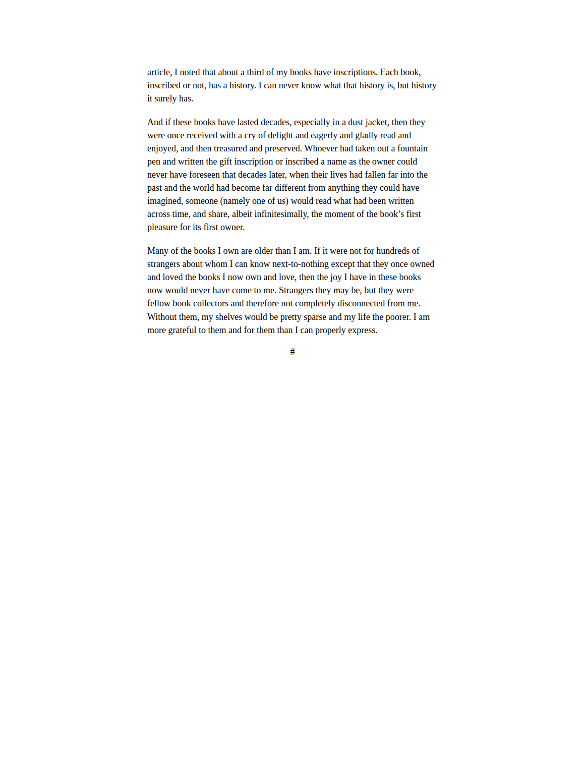article, I noted that about a third of my books have inscriptions. Each book, inscribed or not, has a history. I can never know what that history is, but history it surely has.
And if these books have lasted decades, especially in a dust jacket, then they were once received with a cry of delight and eagerly and gladly read and enjoyed, and then treasured and preserved. Whoever had taken out a fountain pen and written the gift inscription or inscribed a name as the owner could never have foreseen that decades later, when their lives had fallen far into the past and the world had become far different from anything they could have imagined, someone (namely one of us) would read what had been written across time, and share, albeit infinitesimally, the moment of the book’s first pleasure for its first owner.
Many of the books I own are older than I am. If it were not for hundreds of strangers about whom I can know next-to-nothing except that they once owned and loved the books I now own and love, then the joy I have in these books now would never have come to me. Strangers they may be, but they were fellow book collectors and therefore not completely disconnected from me. Without them, my shelves would be pretty sparse and my life the poorer. I am more grateful to them and for them than I can properly express.
#